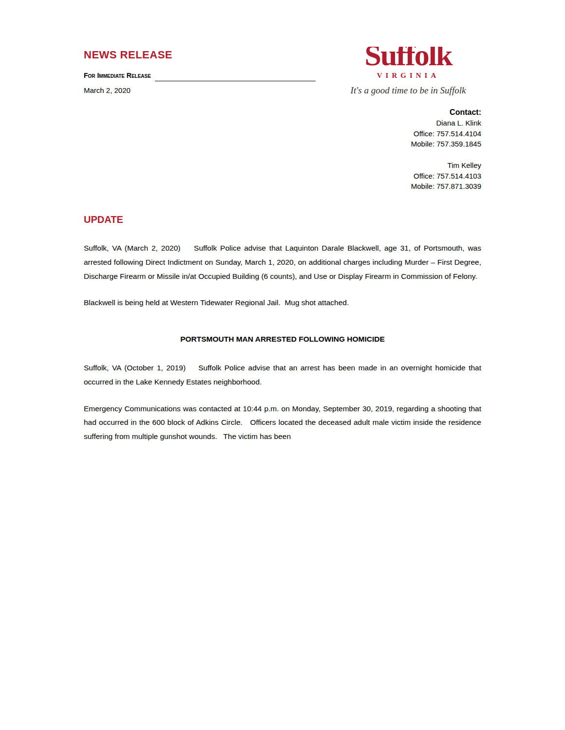Suffolk
VIRGINIA
It's a good time to be in Suffolk
NEWS RELEASE
For Immediate Release
March 2, 2020
Contact:
Diana L. Klink
Office: 757.514.4104
Mobile: 757.359.1845
Tim Kelley
Office: 757.514.4103
Mobile: 757.871.3039
UPDATE
Suffolk, VA (March 2, 2020) Suffolk Police advise that Laquinton Darale Blackwell, age 31, of Portsmouth, was arrested following Direct Indictment on Sunday, March 1, 2020, on additional charges including Murder – First Degree, Discharge Firearm or Missile in/at Occupied Building (6 counts), and Use or Display Firearm in Commission of Felony.
Blackwell is being held at Western Tidewater Regional Jail. Mug shot attached.
PORTSMOUTH MAN ARRESTED FOLLOWING HOMICIDE
Suffolk, VA (October 1, 2019) Suffolk Police advise that an arrest has been made in an overnight homicide that occurred in the Lake Kennedy Estates neighborhood.
Emergency Communications was contacted at 10:44 p.m. on Monday, September 30, 2019, regarding a shooting that had occurred in the 600 block of Adkins Circle. Officers located the deceased adult male victim inside the residence suffering from multiple gunshot wounds. The victim has been